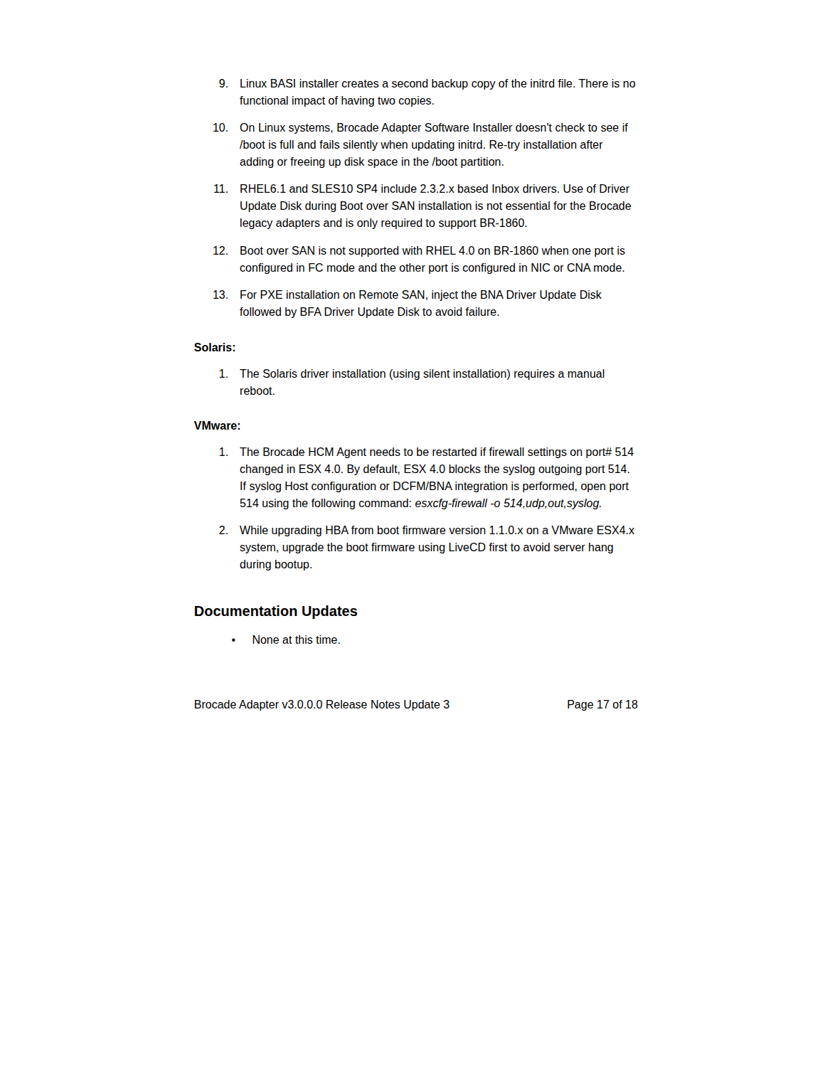Linux BASI installer creates a second backup copy of the initrd file. There is no functional impact of having two copies.
On Linux systems, Brocade Adapter Software Installer doesn't check to see if /boot is full and fails silently when updating initrd. Re-try installation after adding or freeing up disk space in the /boot partition.
RHEL6.1 and SLES10 SP4 include 2.3.2.x based Inbox drivers. Use of Driver Update Disk during Boot over SAN installation is not essential for the Brocade legacy adapters and is only required to support BR-1860.
Boot over SAN is not supported with RHEL 4.0 on BR-1860 when one port is configured in FC mode and the other port is configured in NIC or CNA mode.
For PXE installation on Remote SAN, inject the BNA Driver Update Disk followed by BFA Driver Update Disk to avoid failure.
Solaris:
The Solaris driver installation (using silent installation) requires a manual reboot.
VMware:
The Brocade HCM Agent needs to be restarted if firewall settings on port# 514 changed in ESX 4.0. By default, ESX 4.0 blocks the syslog outgoing port 514. If syslog Host configuration or DCFM/BNA integration is performed, open port 514 using the following command: esxcfg-firewall -o 514,udp,out,syslog.
While upgrading HBA from boot firmware version 1.1.0.x on a VMware ESX4.x system, upgrade the boot firmware using LiveCD first to avoid server hang during bootup.
Documentation Updates
None at this time.
Brocade Adapter v3.0.0.0 Release Notes Update 3
Page 17 of 18